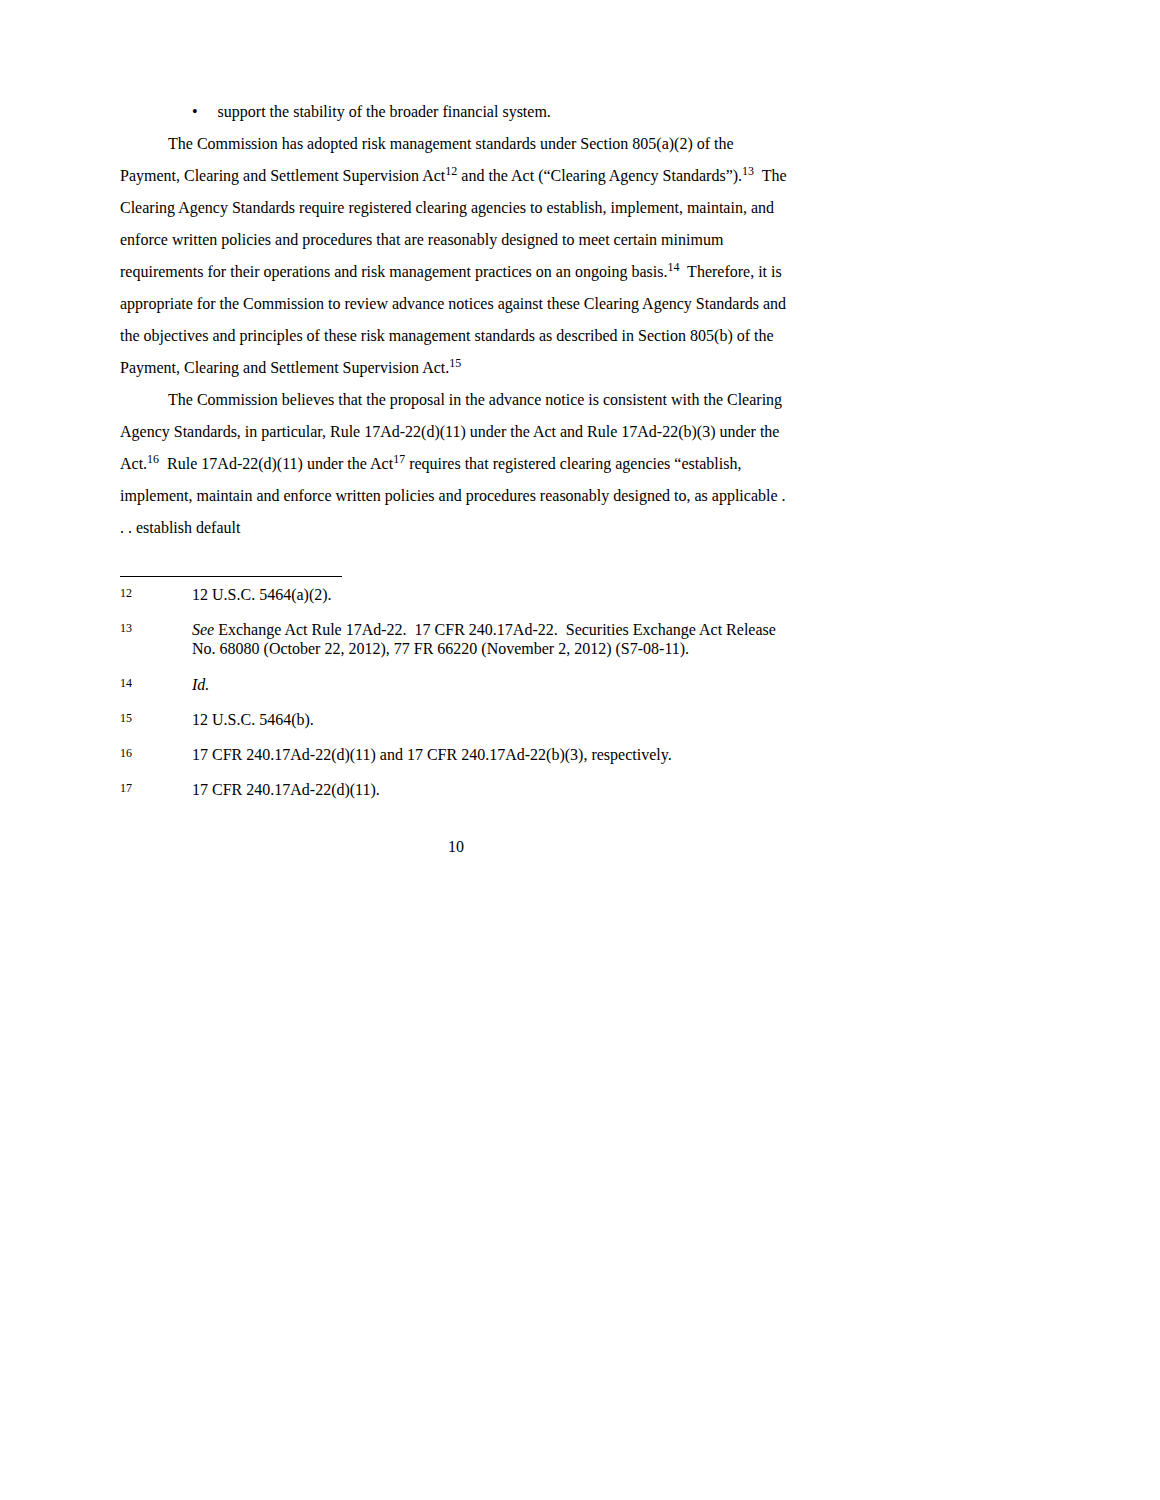• support the stability of the broader financial system.
The Commission has adopted risk management standards under Section 805(a)(2) of the Payment, Clearing and Settlement Supervision Act12 and the Act (“Clearing Agency Standards”).13 The Clearing Agency Standards require registered clearing agencies to establish, implement, maintain, and enforce written policies and procedures that are reasonably designed to meet certain minimum requirements for their operations and risk management practices on an ongoing basis.14 Therefore, it is appropriate for the Commission to review advance notices against these Clearing Agency Standards and the objectives and principles of these risk management standards as described in Section 805(b) of the Payment, Clearing and Settlement Supervision Act.15
The Commission believes that the proposal in the advance notice is consistent with the Clearing Agency Standards, in particular, Rule 17Ad-22(d)(11) under the Act and Rule 17Ad-22(b)(3) under the Act.16 Rule 17Ad-22(d)(11) under the Act17 requires that registered clearing agencies “establish, implement, maintain and enforce written policies and procedures reasonably designed to, as applicable . . . establish default
12
12 U.S.C. 5464(a)(2).
13
See Exchange Act Rule 17Ad-22. 17 CFR 240.17Ad-22. Securities Exchange Act Release No. 68080 (October 22, 2012), 77 FR 66220 (November 2, 2012) (S7-08-11).
14
Id.
15
12 U.S.C. 5464(b).
16
17 CFR 240.17Ad-22(d)(11) and 17 CFR 240.17Ad-22(b)(3), respectively.
17
17 CFR 240.17Ad-22(d)(11).
10